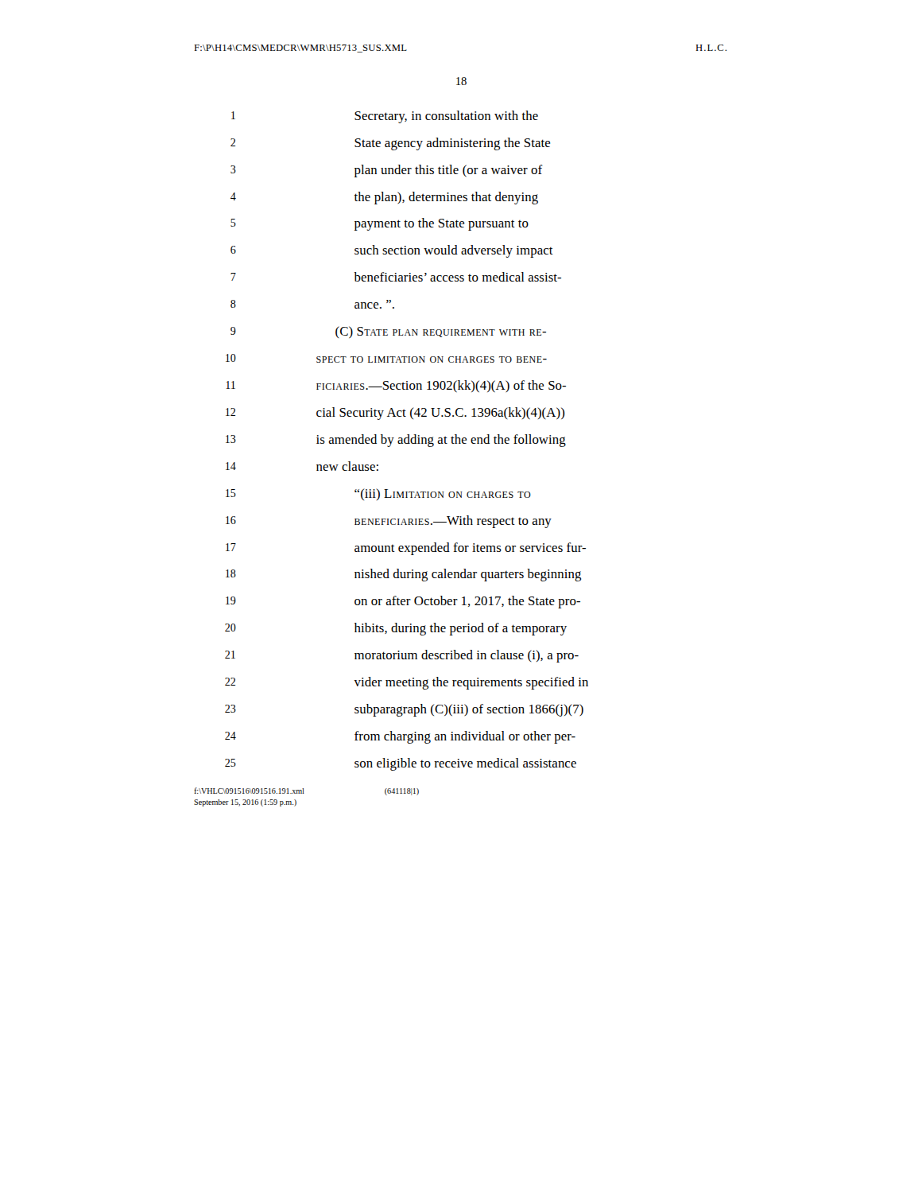F:\P\H14\CMS\MEDCR\WMR\H5713_SUS.XML
H.L.C.
18
| 1 | Secretary, in consultation with the |
| 2 | State agency administering the State |
| 3 | plan under this title (or a waiver of |
| 4 | the plan), determines that denying |
| 5 | payment to the State pursuant to |
| 6 | such section would adversely impact |
| 7 | beneficiaries’ access to medical assist- |
| 8 | ance. ”. |
| 9 | (C) State plan requirement with re- |
| 10 | spect to limitation on charges to bene- |
| 11 | ficiaries .—Section 1902(kk)(4)(A) of the So- |
| 12 | cial Security Act (42 U.S.C. 1396a(kk)(4)(A)) |
| 13 | is amended by adding at the end the following |
| 14 | new clause: |
| 15 | “(iii) Limitation on charges to |
| 16 | beneficiaries .—With respect to any |
| 17 | amount expended for items or services fur- |
| 18 | nished during calendar quarters beginning |
| 19 | on or after October 1, 2017, the State pro- |
| 20 | hibits, during the period of a temporary |
| 21 | moratorium described in clause (i), a pro- |
| 22 | vider meeting the requirements specified in |
| 23 | subparagraph (C)(iii) of section 1866(j)(7) |
| 24 | from charging an individual or other per- |
| 25 | son eligible to receive medical assistance |
f:\VHLC\091516\091516.191.xml(641118|1)
September 15, 2016 (1:59 p.m.)